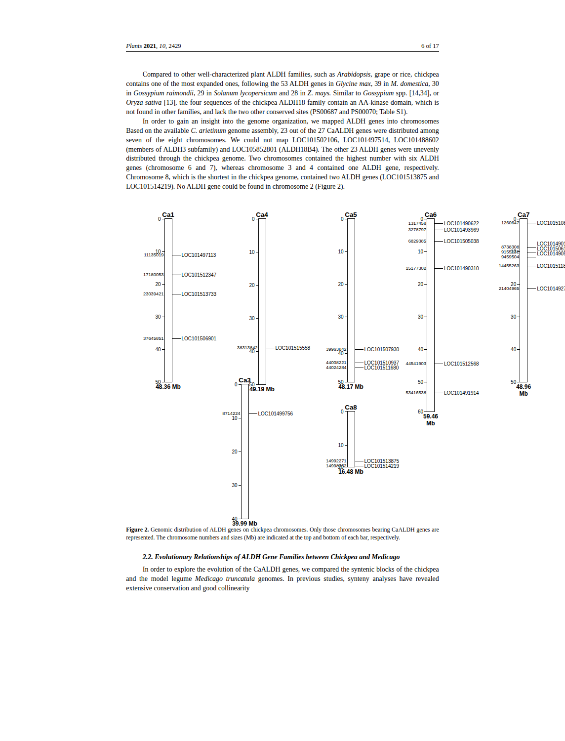Plants 2021, 10, 2429
6 of 17
Compared to other well-characterized plant ALDH families, such as Arabidopsis, grape or rice, chickpea contains one of the most expanded ones, following the 53 ALDH genes in Glycine max, 39 in M. domestica, 30 in Gossypium raimondii, 29 in Solanum lycopersicum and 28 in Z. mays. Similar to Gossypium spp. [14,34], or Oryza sativa [13], the four sequences of the chickpea ALDH18 family contain an AA-kinase domain, which is not found in other families, and lack the two other conserved sites (PS00687 and PS00070; Table S1).
In order to gain an insight into the genome organization, we mapped ALDH genes into chromosomes Based on the available C. arietinum genome assembly, 23 out of the 27 CaALDH genes were distributed among seven of the eight chromosomes. We could not map LOC101502106, LOC101497514, LOC101488602 (members of ALDH3 subfamily) and LOC105852801 (ALDH18B4). The other 23 ALDH genes were unevenly distributed through the chickpea genome. Two chromosomes contained the highest number with six ALDH genes (chromosome 6 and 7), whereas chromosome 3 and 4 contained one ALDH gene, respectively. Chromosome 8, which is the shortest in the chickpea genome, contained two ALDH genes (LOC101513875 and LOC101514219). No ALDH gene could be found in chromosome 2 (Figure 2).
Ca1
0
10
11135019
LOC101497113
17180053
LOC101512347
20
23039421
LOC101513733
30
37645851
LOC101506901
40
50
48.36 Mb
Ca3
0
8714224
LOC101499756
10
20
30
40
39.99 Mb
Ca4
0
10
20
30
38313842
LOC101515558
40
50
49.19 Mb
Ca5
0
10
20
30
39963842
LOC101507930
40
44008221
LOC101510937
44024284
LOC101511680
50
48.17 Mb
Ca6
0
1317458
LOC101490622
3278797
LOC101493969
6829385
LOC101505038
10
15177302
LOC101490310
20
30
44541903
LOC101512568
40
50
53416538
LOC101491914
60
59.46 Mb
Ca7
0
1260647
LOC101510843
8738308
LOC101490107
9155132
LOC101506136
9459504
LOC101490532
10
14455263
LOC101511819
20
21404965
LOC101492709
30
40
50
48.96 Mb
Ca8
0
10
14992271
LOC101513875
14998332
LOC101514219
20
16.48 Mb
Figure 2. Genomic distribution of ALDH genes on chickpea chromosomes. Only those chromosomes bearing CaALDH genes are represented. The chromosome numbers and sizes (Mb) are indicated at the top and bottom of each bar, respectively.
2.2. Evolutionary Relationships of ALDH Gene Families between Chickpea and Medicago
In order to explore the evolution of the CaALDH genes, we compared the syntenic blocks of the chickpea and the model legume Medicago truncatula genomes. In previous studies, synteny analyses have revealed extensive conservation and good collinearity